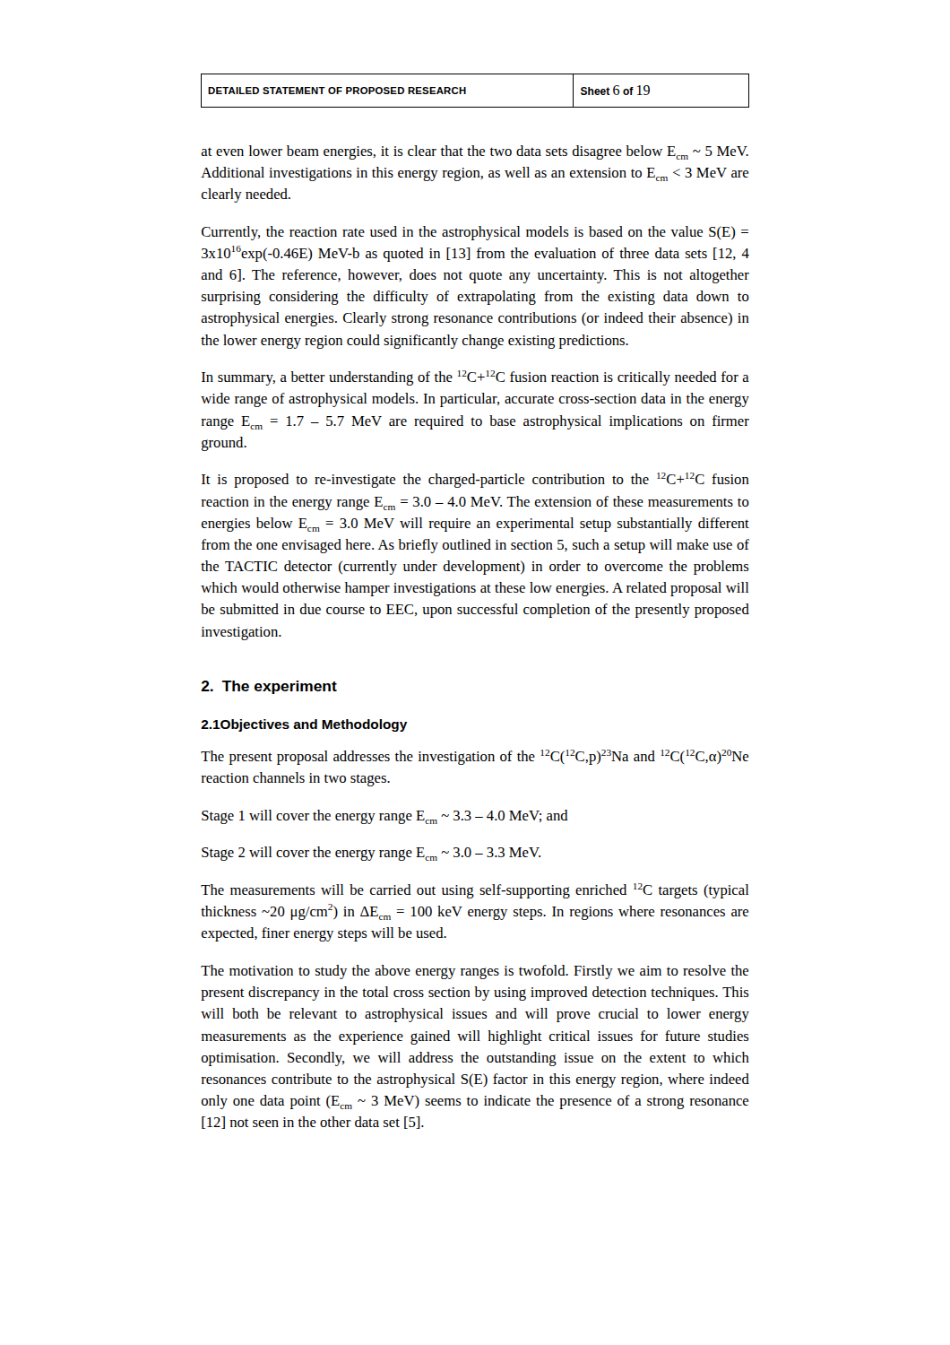| DETAILED STATEMENT OF PROPOSED RESEARCH | Sheet 6 of 19 |
at even lower beam energies, it is clear that the two data sets disagree below Ecm ~ 5 MeV. Additional investigations in this energy region, as well as an extension to Ecm < 3 MeV are clearly needed.
Currently, the reaction rate used in the astrophysical models is based on the value S(E) = 3x1016exp(-0.46E) MeV-b as quoted in [13] from the evaluation of three data sets [12, 4 and 6]. The reference, however, does not quote any uncertainty. This is not altogether surprising considering the difficulty of extrapolating from the existing data down to astrophysical energies. Clearly strong resonance contributions (or indeed their absence) in the lower energy region could significantly change existing predictions.
In summary, a better understanding of the 12C+12C fusion reaction is critically needed for a wide range of astrophysical models. In particular, accurate cross-section data in the energy range Ecm = 1.7 – 5.7 MeV are required to base astrophysical implications on firmer ground.
It is proposed to re-investigate the charged-particle contribution to the 12C+12C fusion reaction in the energy range Ecm = 3.0 – 4.0 MeV. The extension of these measurements to energies below Ecm = 3.0 MeV will require an experimental setup substantially different from the one envisaged here. As briefly outlined in section 5, such a setup will make use of the TACTIC detector (currently under development) in order to overcome the problems which would otherwise hamper investigations at these low energies. A related proposal will be submitted in due course to EEC, upon successful completion of the presently proposed investigation.
2. The experiment
2.1 Objectives and Methodology
The present proposal addresses the investigation of the 12C(12C,p)23Na and 12C(12C,α)20Ne reaction channels in two stages.
Stage 1 will cover the energy range Ecm ~ 3.3 – 4.0 MeV; and
Stage 2 will cover the energy range Ecm ~ 3.0 – 3.3 MeV.
The measurements will be carried out using self-supporting enriched 12C targets (typical thickness ~20 μg/cm2) in ΔEcm = 100 keV energy steps. In regions where resonances are expected, finer energy steps will be used.
The motivation to study the above energy ranges is twofold. Firstly we aim to resolve the present discrepancy in the total cross section by using improved detection techniques. This will both be relevant to astrophysical issues and will prove crucial to lower energy measurements as the experience gained will highlight critical issues for future studies optimisation. Secondly, we will address the outstanding issue on the extent to which resonances contribute to the astrophysical S(E) factor in this energy region, where indeed only one data point (Ecm ~ 3 MeV) seems to indicate the presence of a strong resonance [12] not seen in the other data set [5].